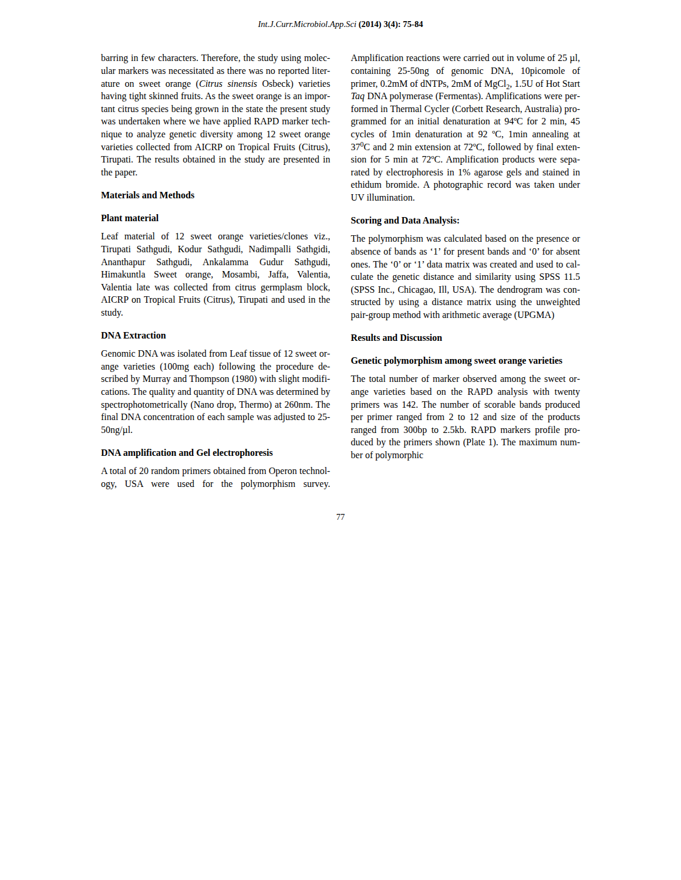Int.J.Curr.Microbiol.App.Sci (2014) 3(4): 75-84
barring in few characters. Therefore, the study using molecular markers was necessitated as there was no reported literature on sweet orange (Citrus sinensis Osbeck) varieties having tight skinned fruits. As the sweet orange is an important citrus species being grown in the state the present study was undertaken where we have applied RAPD marker technique to analyze genetic diversity among 12 sweet orange varieties collected from AICRP on Tropical Fruits (Citrus), Tirupati. The results obtained in the study are presented in the paper.
Materials and Methods
Plant material
Leaf material of 12 sweet orange varieties/clones viz., Tirupati Sathgudi, Kodur Sathgudi, Nadimpalli Sathgidi, Ananthapur Sathgudi, Ankalamma Gudur Sathgudi, Himakuntla Sweet orange, Mosambi, Jaffa, Valentia, Valentia late was collected from citrus germplasm block, AICRP on Tropical Fruits (Citrus), Tirupati and used in the study.
DNA Extraction
Genomic DNA was isolated from Leaf tissue of 12 sweet orange varieties (100mg each) following the procedure described by Murray and Thompson (1980) with slight modifications. The quality and quantity of DNA was determined by spectrophotometrically (Nano drop, Thermo) at 260nm. The final DNA concentration of each sample was adjusted to 25-50ng/µl.
DNA amplification and Gel electrophoresis
A total of 20 random primers obtained from Operon technology, USA were used for the polymorphism survey. Amplification reactions were carried out in volume of 25 µl, containing 25-50ng of genomic DNA, 10picomole of primer, 0.2mM of dNTPs, 2mM of MgCl2, 1.5U of Hot Start Taq DNA polymerase (Fermentas). Amplifications were performed in Thermal Cycler (Corbett Research, Australia) programmed for an initial denaturation at 94ºC for 2 min, 45 cycles of 1min denaturation at 92 ºC, 1min annealing at 370C and 2 min extension at 72ºC, followed by final extension for 5 min at 72ºC. Amplification products were separated by electrophoresis in 1% agarose gels and stained in ethidum bromide. A photographic record was taken under UV illumination.
Scoring and Data Analysis:
The polymorphism was calculated based on the presence or absence of bands as ‘1’ for present bands and ‘0’ for absent ones. The ‘0’ or ‘1’ data matrix was created and used to calculate the genetic distance and similarity using SPSS 11.5 (SPSS Inc., Chicagao, Ill, USA). The dendrogram was constructed by using a distance matrix using the unweighted pair-group method with arithmetic average (UPGMA)
Results and Discussion
Genetic polymorphism among sweet orange varieties
The total number of marker observed among the sweet orange varieties based on the RAPD analysis with twenty primers was 142. The number of scorable bands produced per primer ranged from 2 to 12 and size of the products ranged from 300bp to 2.5kb. RAPD markers profile produced by the primers shown (Plate 1). The maximum number of polymorphic
77